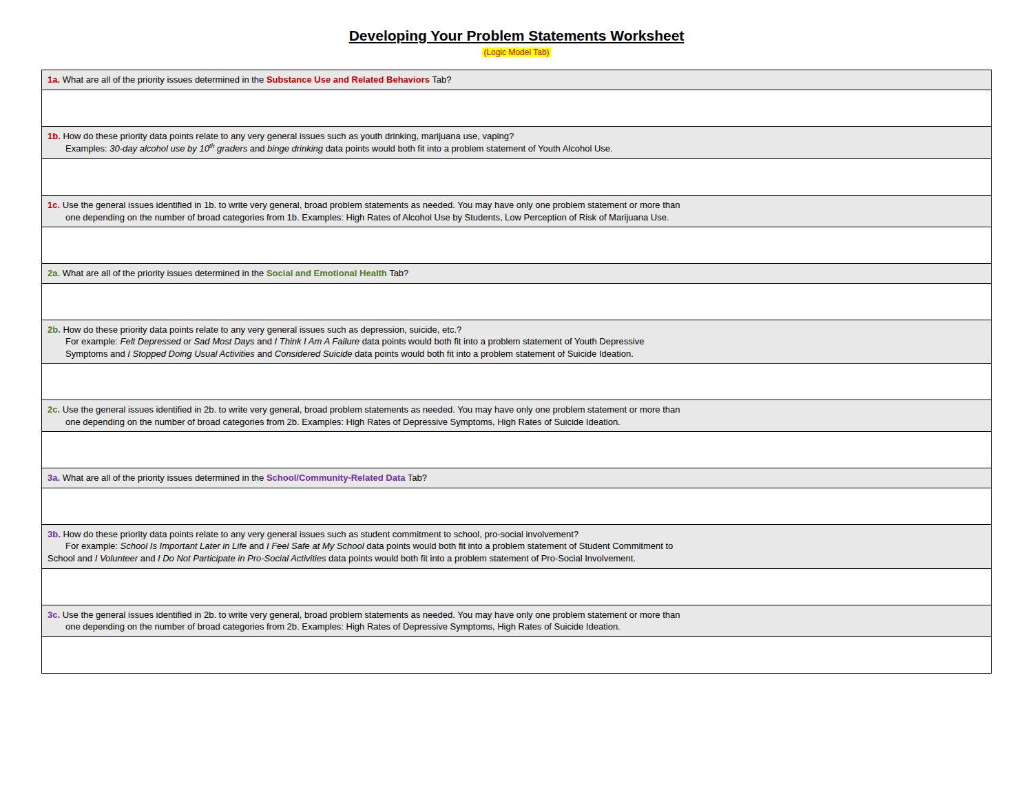Developing Your Problem Statements Worksheet
(Logic Model Tab)
| 1a. What are all of the priority issues determined in the Substance Use and Related Behaviors Tab? |
| 1b. How do these priority data points relate to any very general issues such as youth drinking, marijuana use, vaping? Examples: 30-day alcohol use by 10 th graders and binge drinking data points would both fit into a problem statement of Youth Alcohol Use. |
| 1c. Use the general issues identified in 1b. to write very general, broad problem statements as needed. You may have only one problem statement or more than one depending on the number of broad categories from 1b. Examples: High Rates of Alcohol Use by Students, Low Perception of Risk of Marijuana Use. |
| 2a. What are all of the priority issues determined in the Social and Emotional Health Tab? |
| 2b. How do these priority data points relate to any very general issues such as depression, suicide, etc.? For example: Felt Depressed or Sad Most Days and I Think I Am A Failure data points would both fit into a problem statement of Youth Depressive Symptoms and I Stopped Doing Usual Activities and Considered Suicide data points would both fit into a problem statement of Suicide Ideation. |
| 2c. Use the general issues identified in 2b. to write very general, broad problem statements as needed. You may have only one problem statement or more than one depending on the number of broad categories from 2b. Examples: High Rates of Depressive Symptoms, High Rates of Suicide Ideation. |
| 3a. What are all of the priority issues determined in the School/Community-Related Data Tab? |
| 3b. How do these priority data points relate to any very general issues such as student commitment to school, pro-social involvement? For example: School Is Important Later in Life and I Feel Safe at My School data points would both fit into a problem statement of Student Commitment to School and I Volunteer and I Do Not Participate in Pro-Social Activities data points would both fit into a problem statement of Pro-Social Involvement. |
| 3c. Use the general issues identified in 2b. to write very general, broad problem statements as needed. You may have only one problem statement or more than one depending on the number of broad categories from 2b. Examples: High Rates of Depressive Symptoms, High Rates of Suicide Ideation. |